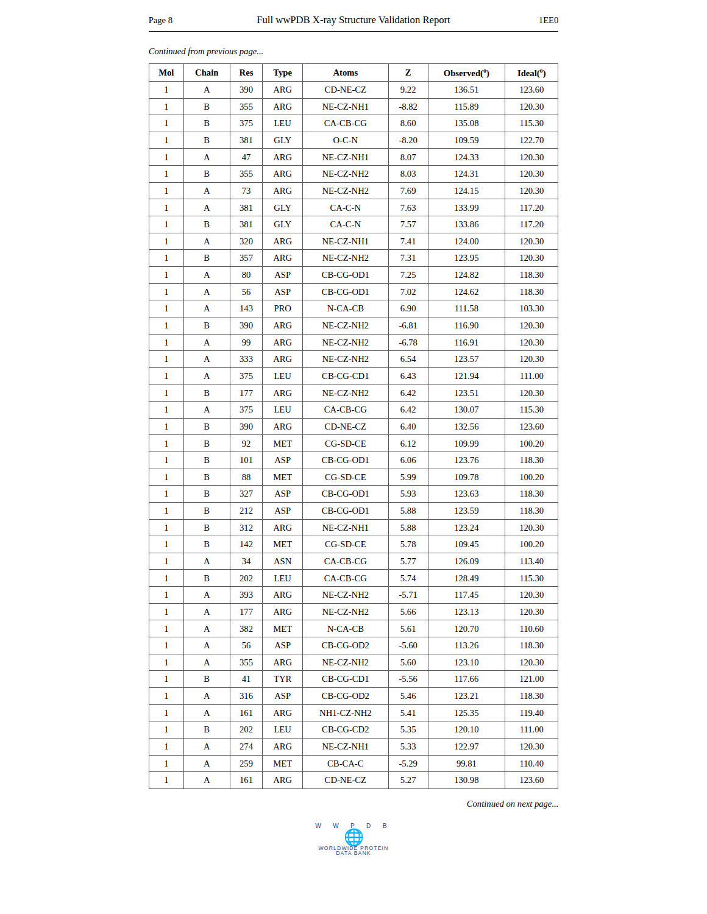Page 8
Full wwPDB X-ray Structure Validation Report
1EE0
Continued from previous page...
| Mol | Chain | Res | Type | Atoms | Z | Observed( o ) | Ideal( o ) |
| --- | --- | --- | --- | --- | --- | --- | --- |
| 1 | A | 390 | ARG | CD-NE-CZ | 9.22 | 136.51 | 123.60 |
| 1 | B | 355 | ARG | NE-CZ-NH1 | -8.82 | 115.89 | 120.30 |
| 1 | B | 375 | LEU | CA-CB-CG | 8.60 | 135.08 | 115.30 |
| 1 | B | 381 | GLY | O-C-N | -8.20 | 109.59 | 122.70 |
| 1 | A | 47 | ARG | NE-CZ-NH1 | 8.07 | 124.33 | 120.30 |
| 1 | B | 355 | ARG | NE-CZ-NH2 | 8.03 | 124.31 | 120.30 |
| 1 | A | 73 | ARG | NE-CZ-NH2 | 7.69 | 124.15 | 120.30 |
| 1 | A | 381 | GLY | CA-C-N | 7.63 | 133.99 | 117.20 |
| 1 | B | 381 | GLY | CA-C-N | 7.57 | 133.86 | 117.20 |
| 1 | A | 320 | ARG | NE-CZ-NH1 | 7.41 | 124.00 | 120.30 |
| 1 | B | 357 | ARG | NE-CZ-NH2 | 7.31 | 123.95 | 120.30 |
| 1 | A | 80 | ASP | CB-CG-OD1 | 7.25 | 124.82 | 118.30 |
| 1 | A | 56 | ASP | CB-CG-OD1 | 7.02 | 124.62 | 118.30 |
| 1 | A | 143 | PRO | N-CA-CB | 6.90 | 111.58 | 103.30 |
| 1 | B | 390 | ARG | NE-CZ-NH2 | -6.81 | 116.90 | 120.30 |
| 1 | A | 99 | ARG | NE-CZ-NH2 | -6.78 | 116.91 | 120.30 |
| 1 | A | 333 | ARG | NE-CZ-NH2 | 6.54 | 123.57 | 120.30 |
| 1 | A | 375 | LEU | CB-CG-CD1 | 6.43 | 121.94 | 111.00 |
| 1 | B | 177 | ARG | NE-CZ-NH2 | 6.42 | 123.51 | 120.30 |
| 1 | A | 375 | LEU | CA-CB-CG | 6.42 | 130.07 | 115.30 |
| 1 | B | 390 | ARG | CD-NE-CZ | 6.40 | 132.56 | 123.60 |
| 1 | B | 92 | MET | CG-SD-CE | 6.12 | 109.99 | 100.20 |
| 1 | B | 101 | ASP | CB-CG-OD1 | 6.06 | 123.76 | 118.30 |
| 1 | B | 88 | MET | CG-SD-CE | 5.99 | 109.78 | 100.20 |
| 1 | B | 327 | ASP | CB-CG-OD1 | 5.93 | 123.63 | 118.30 |
| 1 | B | 212 | ASP | CB-CG-OD1 | 5.88 | 123.59 | 118.30 |
| 1 | B | 312 | ARG | NE-CZ-NH1 | 5.88 | 123.24 | 120.30 |
| 1 | B | 142 | MET | CG-SD-CE | 5.78 | 109.45 | 100.20 |
| 1 | A | 34 | ASN | CA-CB-CG | 5.77 | 126.09 | 113.40 |
| 1 | B | 202 | LEU | CA-CB-CG | 5.74 | 128.49 | 115.30 |
| 1 | A | 393 | ARG | NE-CZ-NH2 | -5.71 | 117.45 | 120.30 |
| 1 | A | 177 | ARG | NE-CZ-NH2 | 5.66 | 123.13 | 120.30 |
| 1 | A | 382 | MET | N-CA-CB | 5.61 | 120.70 | 110.60 |
| 1 | A | 56 | ASP | CB-CG-OD2 | -5.60 | 113.26 | 118.30 |
| 1 | A | 355 | ARG | NE-CZ-NH2 | 5.60 | 123.10 | 120.30 |
| 1 | B | 41 | TYR | CB-CG-CD1 | -5.56 | 117.66 | 121.00 |
| 1 | A | 316 | ASP | CB-CG-OD2 | 5.46 | 123.21 | 118.30 |
| 1 | A | 161 | ARG | NH1-CZ-NH2 | 5.41 | 125.35 | 119.40 |
| 1 | B | 202 | LEU | CB-CG-CD2 | 5.35 | 120.10 | 111.00 |
| 1 | A | 274 | ARG | NE-CZ-NH1 | 5.33 | 122.97 | 120.30 |
| 1 | A | 259 | MET | CB-CA-C | -5.29 | 99.81 | 110.40 |
| 1 | A | 161 | ARG | CD-NE-CZ | 5.27 | 130.98 | 123.60 |
Continued on next page...
W W P D B
🌐
WORLDWIDE PROTEIN DATA BANK